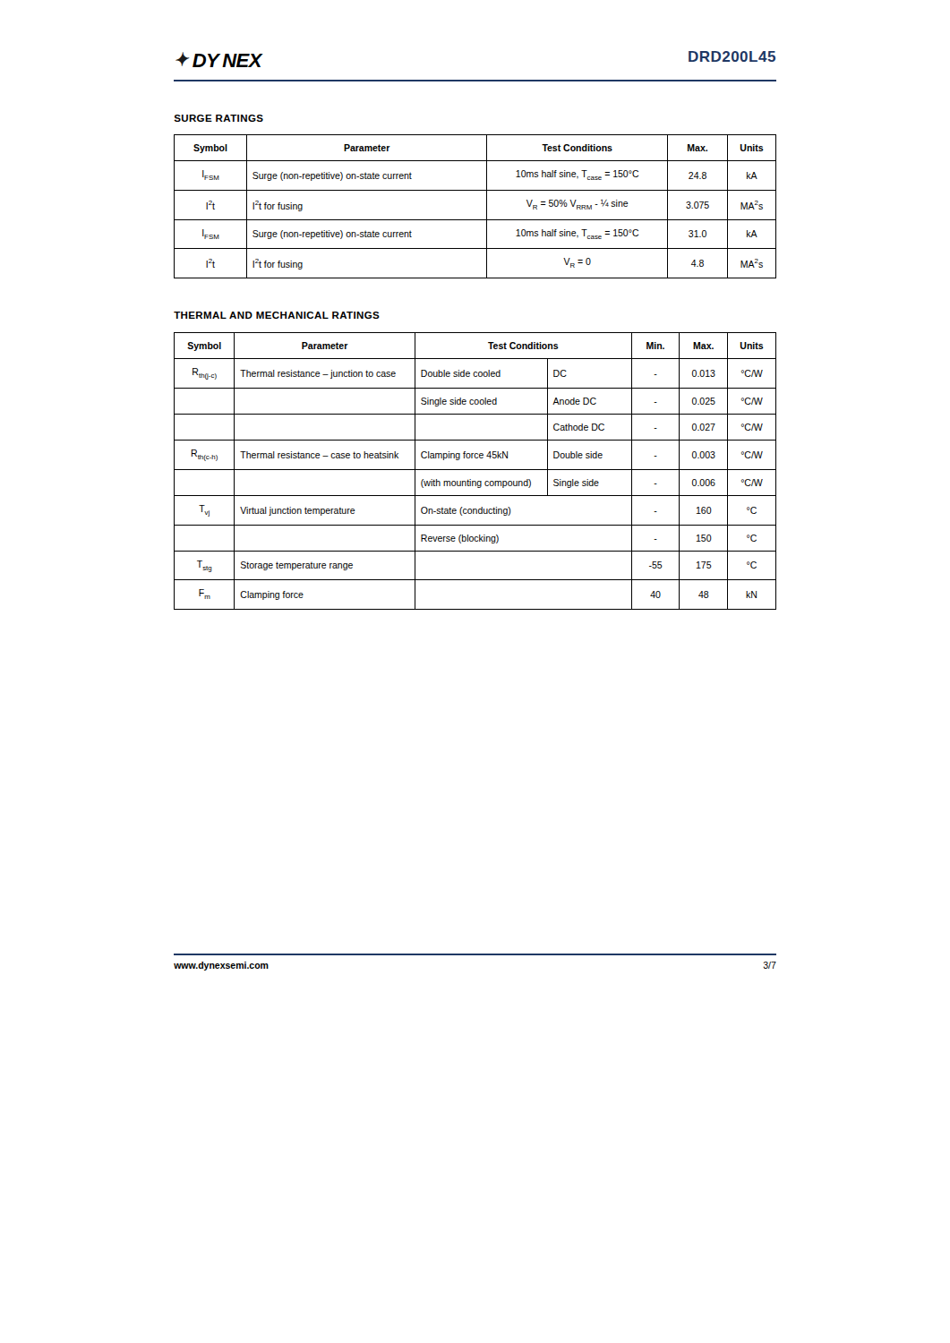✦DY NEX
DRD200L45
Surge Ratings
| Symbol | Parameter | Test Conditions | Max. | Units |
| --- | --- | --- | --- | --- |
| I FSM | Surge (non-repetitive) on-state current | 10ms half sine, T case = 150°C | 24.8 | kA |
| I 2 t | I 2 t for fusing | V R = 50% V RRM - ¼ sine | 3.075 | MA 2 s |
| I FSM | Surge (non-repetitive) on-state current | 10ms half sine, T case = 150°C | 31.0 | kA |
| I 2 t | I 2 t for fusing | V R = 0 | 4.8 | MA 2 s |
Thermal and Mechanical Ratings
| Symbol | Parameter | Test Conditions | Min. | Max. | Units |
| --- | --- | --- | --- | --- | --- |
| R th(j-c) | Thermal resistance – junction to case | Double side cooled | DC | - | 0.013 | °C/W |
| | | Single side cooled | Anode DC | - | 0.025 | °C/W |
| | | | Cathode DC | - | 0.027 | °C/W |
| R th(c-h) | Thermal resistance – case to heatsink | Clamping force 45kN | Double side | - | 0.003 | °C/W |
| | | (with mounting compound) | Single side | - | 0.006 | °C/W |
| T vj | Virtual junction temperature | On-state (conducting) | - | 160 | °C |
| | | Reverse (blocking) | - | 150 | °C |
| T stg | Storage temperature range | | -55 | 175 | °C |
| F m | Clamping force | | 40 | 48 | kN |
www.dynexsemi.com
3/7